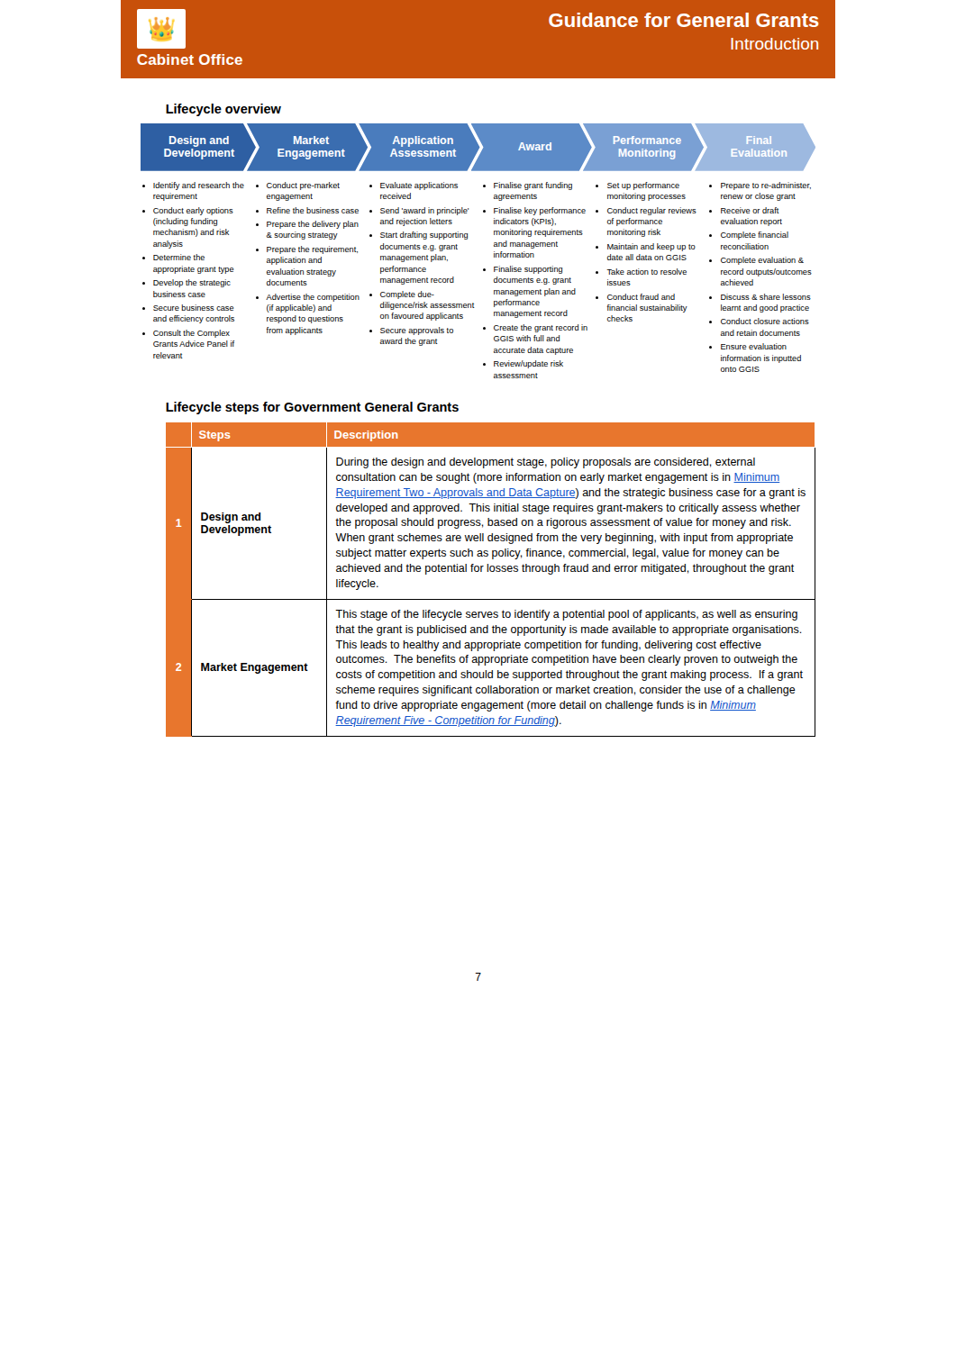👑
Cabinet Office
Guidance for General Grants
Introduction
Lifecycle overview
Design and
Development
Market
Engagement
Application
Assessment
Award
Performance
Monitoring
Final
Evaluation
Identify and research the requirement
Conduct early options (including funding mechanism) and risk analysis
Determine the appropriate grant type
Develop the strategic business case
Secure business case and efficiency controls
Consult the Complex Grants Advice Panel if relevant
Conduct pre-market engagement
Refine the business case
Prepare the delivery plan & sourcing strategy
Prepare the requirement, application and evaluation strategy documents
Advertise the competition (if applicable) and respond to questions from applicants
Evaluate applications received
Send 'award in principle' and rejection letters
Start drafting supporting documents e.g. grant management plan, performance management record
Complete due-diligence/risk assessment on favoured applicants
Secure approvals to award the grant
Finalise grant funding agreements
Finalise key performance indicators (KPIs), monitoring requirements and management information
Finalise supporting documents e.g. grant management plan and performance management record
Create the grant record in GGIS with full and accurate data capture
Review/update risk assessment
Set up performance monitoring processes
Conduct regular reviews of performance monitoring risk
Maintain and keep up to date all data on GGIS
Take action to resolve issues
Conduct fraud and financial sustainability checks
Prepare to re-administer, renew or close grant
Receive or draft evaluation report
Complete financial reconciliation
Complete evaluation & record outputs/outcomes achieved
Discuss & share lessons learnt and good practice
Conduct closure actions and retain documents
Ensure evaluation information is inputted onto GGIS
Lifecycle steps for Government General Grants
| | Steps | Description |
| --- | --- | --- |
| 1 | Design and Development | During the design and development stage, policy proposals are considered, external consultation can be sought (more information on early market engagement is in Minimum Requirement Two - Approvals and Data Capture ) and the strategic business case for a grant is developed and approved. This initial stage requires grant-makers to critically assess whether the proposal should progress, based on a rigorous assessment of value for money and risk. When grant schemes are well designed from the very beginning, with input from appropriate subject matter experts such as policy, finance, commercial, legal, value for money can be achieved and the potential for losses through fraud and error mitigated, throughout the grant lifecycle. |
| 2 | Market Engagement | This stage of the lifecycle serves to identify a potential pool of applicants, as well as ensuring that the grant is publicised and the opportunity is made available to appropriate organisations. This leads to healthy and appropriate competition for funding, delivering cost effective outcomes. The benefits of appropriate competition have been clearly proven to outweigh the costs of competition and should be supported throughout the grant making process. If a grant scheme requires significant collaboration or market creation, consider the use of a challenge fund to drive appropriate engagement (more detail on challenge funds is in Minimum Requirement Five - Competition for Funding ). |
7